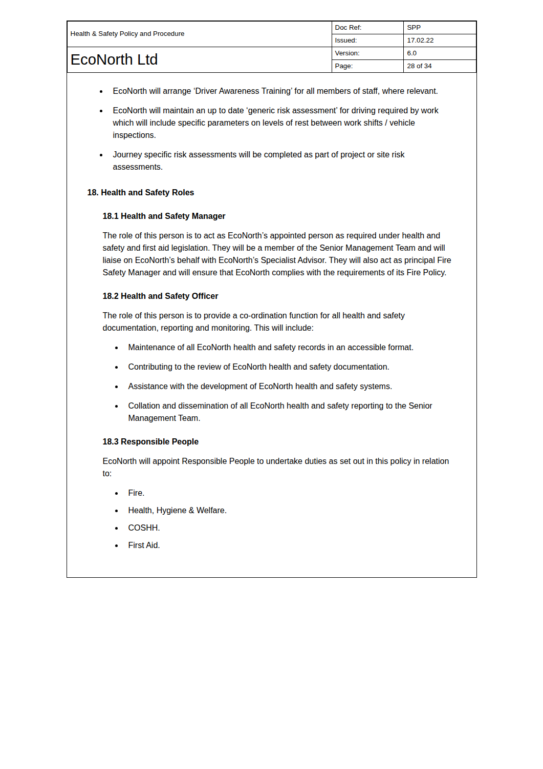| Health & Safety Policy and Procedure | Doc Ref: | SPP |
| Issued: | 17.02.22 |
| EcoNorth Ltd | Version: | 6.0 |
| Page: | 28 of 34 |
EcoNorth will arrange ‘Driver Awareness Training’ for all members of staff, where relevant.
EcoNorth will maintain an up to date ‘generic risk assessment’ for driving required by work which will include specific parameters on levels of rest between work shifts / vehicle inspections.
Journey specific risk assessments will be completed as part of project or site risk assessments.
18. Health and Safety Roles
18.1 Health and Safety Manager
The role of this person is to act as EcoNorth’s appointed person as required under health and safety and first aid legislation. They will be a member of the Senior Management Team and will liaise on EcoNorth’s behalf with EcoNorth’s Specialist Advisor. They will also act as principal Fire Safety Manager and will ensure that EcoNorth complies with the requirements of its Fire Policy.
18.2 Health and Safety Officer
The role of this person is to provide a co-ordination function for all health and safety documentation, reporting and monitoring. This will include:
Maintenance of all EcoNorth health and safety records in an accessible format.
Contributing to the review of EcoNorth health and safety documentation.
Assistance with the development of EcoNorth health and safety systems.
Collation and dissemination of all EcoNorth health and safety reporting to the Senior Management Team.
18.3 Responsible People
EcoNorth will appoint Responsible People to undertake duties as set out in this policy in relation to:
Fire.
Health, Hygiene & Welfare.
COSHH.
First Aid.